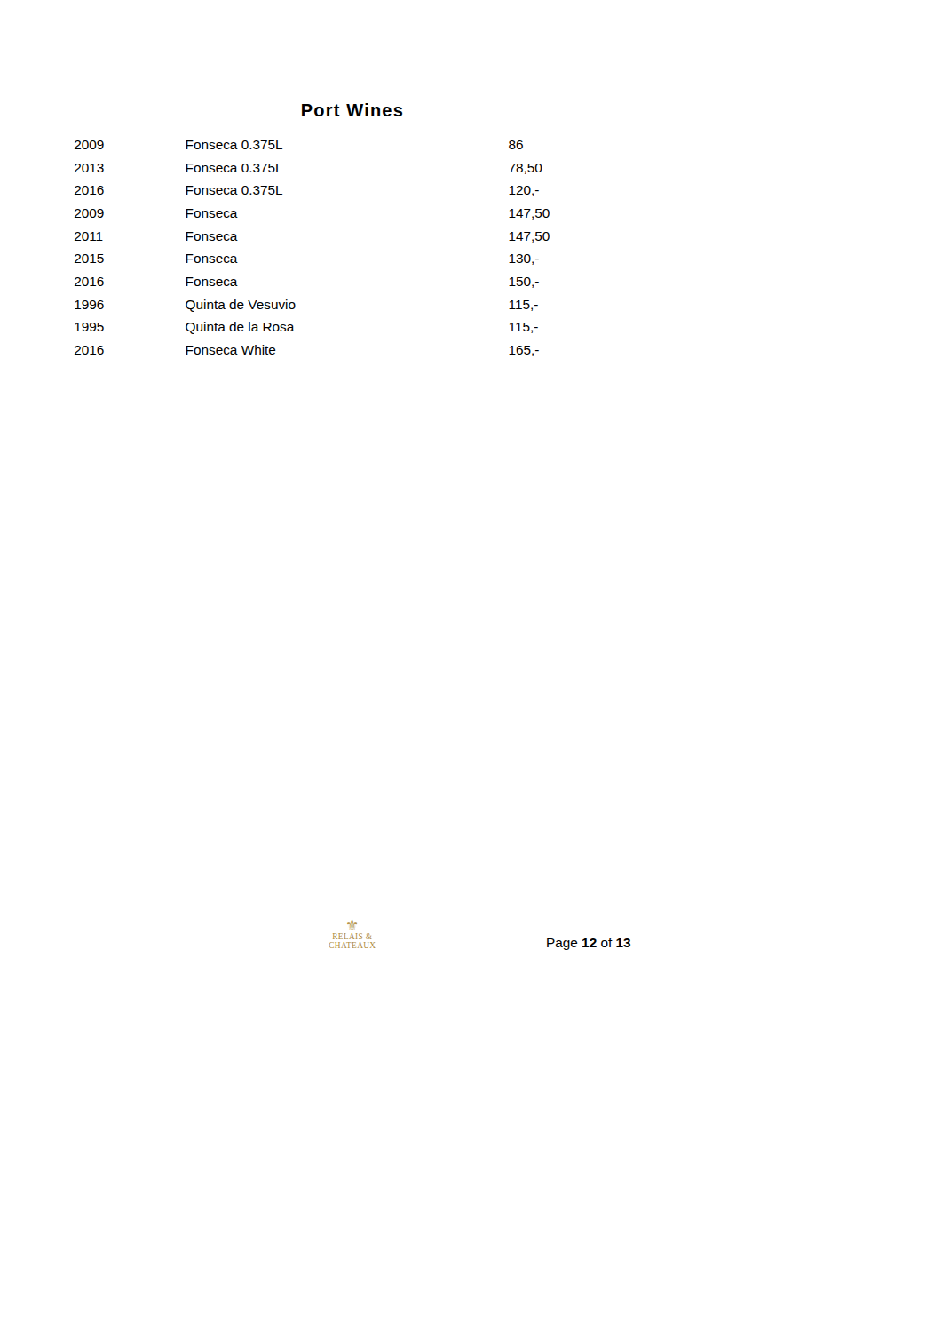Port Wines
| 2009 | Fonseca 0.375L | 86 |
| 2013 | Fonseca 0.375L | 78,50 |
| 2016 | Fonseca 0.375L | 120,- |
| 2009 | Fonseca | 147,50 |
| 2011 | Fonseca | 147,50 |
| 2015 | Fonseca | 130,- |
| 2016 | Fonseca | 150,- |
| 1996 | Quinta de Vesuvio | 115,- |
| 1995 | Quinta de la Rosa | 115,- |
| 2016 | Fonseca White | 165,- |
⚜ RELAIS &
CHATEAUX
Page 12 of 13